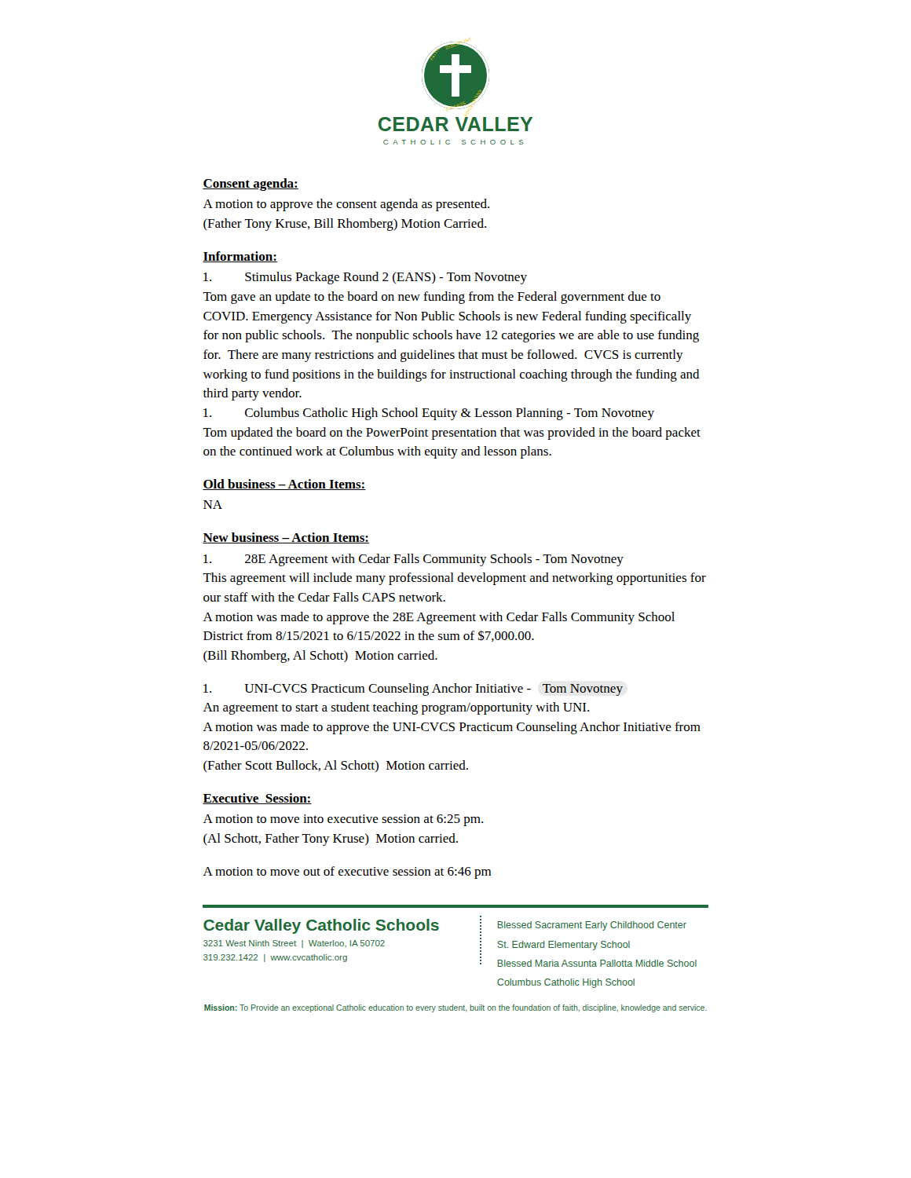FAITH DISCIPLINE KNOWLEDGE SERVICE
CEDAR VALLEY
CATHOLIC SCHOOLS
Consent agenda:
A motion to approve the consent agenda as presented.
(Father Tony Kruse, Bill Rhomberg) Motion Carried.
Information:
Stimulus Package Round 2 (EANS) - Tom Novotney
Tom gave an update to the board on new funding from the Federal government due to COVID. Emergency Assistance for Non Public Schools is new Federal funding specifically for non public schools. The nonpublic schools have 12 categories we are able to use funding for. There are many restrictions and guidelines that must be followed. CVCS is currently working to fund positions in the buildings for instructional coaching through the funding and third party vendor.
Columbus Catholic High School Equity & Lesson Planning - Tom Novotney
Tom updated the board on the PowerPoint presentation that was provided in the board packet on the continued work at Columbus with equity and lesson plans.
Old business – Action Items:
NA
New business – Action Items:
28E Agreement with Cedar Falls Community Schools - Tom Novotney
This agreement will include many professional development and networking opportunities for our staff with the Cedar Falls CAPS network.
A motion was made to approve the 28E Agreement with Cedar Falls Community School District from 8/15/2021 to 6/15/2022 in the sum of $7,000.00.
(Bill Rhomberg, Al Schott) Motion carried.
UNI-CVCS Practicum Counseling Anchor Initiative - Tom Novotney
An agreement to start a student teaching program/opportunity with UNI.
A motion was made to approve the UNI-CVCS Practicum Counseling Anchor Initiative from 8/2021-05/06/2022.
(Father Scott Bullock, Al Schott) Motion carried.
Executive Session:
A motion to move into executive session at 6:25 pm.
(Al Schott, Father Tony Kruse) Motion carried.
A motion to move out of executive session at 6:46 pm
Cedar Valley Catholic Schools
3231 West Ninth Street | Waterloo, IA 50702
319.232.1422 | www.cvcatholic.org
Blessed Sacrament Early Childhood Center
St. Edward Elementary School
Blessed Maria Assunta Pallotta Middle School
Columbus Catholic High School
Mission: To Provide an exceptional Catholic education to every student, built on the foundation of faith, discipline, knowledge and service.